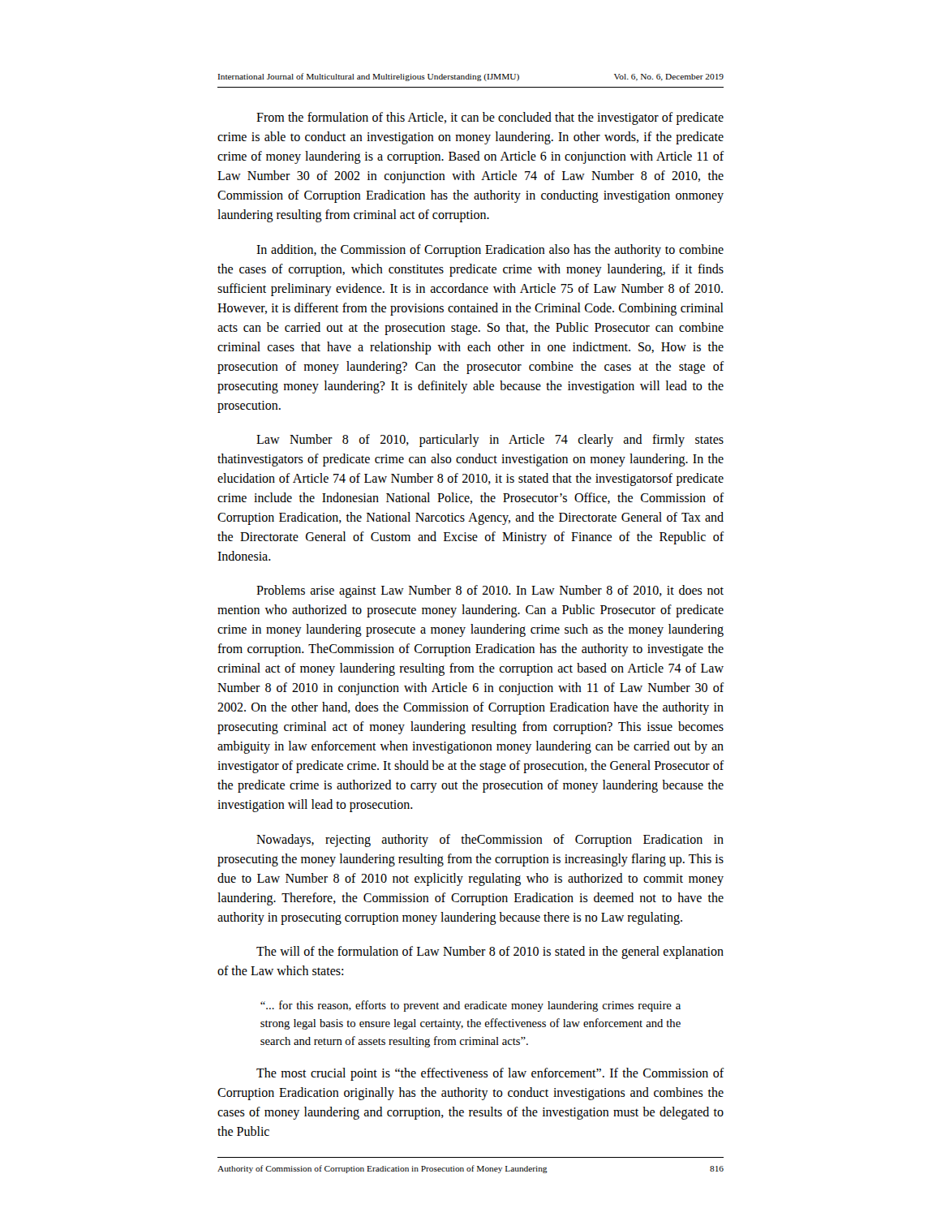International Journal of Multicultural and Multireligious Understanding (IJMMU) Vol. 6, No. 6, December 2019
From the formulation of this Article, it can be concluded that the investigator of predicate crime is able to conduct an investigation on money laundering. In other words, if the predicate crime of money laundering is a corruption. Based on Article 6 in conjunction with Article 11 of Law Number 30 of 2002 in conjunction with Article 74 of Law Number 8 of 2010, the Commission of Corruption Eradication has the authority in conducting investigation onmoney laundering resulting from criminal act of corruption.
In addition, the Commission of Corruption Eradication also has the authority to combine the cases of corruption, which constitutes predicate crime with money laundering, if it finds sufficient preliminary evidence. It is in accordance with Article 75 of Law Number 8 of 2010. However, it is different from the provisions contained in the Criminal Code. Combining criminal acts can be carried out at the prosecution stage. So that, the Public Prosecutor can combine criminal cases that have a relationship with each other in one indictment. So, How is the prosecution of money laundering? Can the prosecutor combine the cases at the stage of prosecuting money laundering? It is definitely able because the investigation will lead to the prosecution.
Law Number 8 of 2010, particularly in Article 74 clearly and firmly states thatinvestigators of predicate crime can also conduct investigation on money laundering. In the elucidation of Article 74 of Law Number 8 of 2010, it is stated that the investigatorsof predicate crime include the Indonesian National Police, the Prosecutor’s Office, the Commission of Corruption Eradication, the National Narcotics Agency, and the Directorate General of Tax and the Directorate General of Custom and Excise of Ministry of Finance of the Republic of Indonesia.
Problems arise against Law Number 8 of 2010. In Law Number 8 of 2010, it does not mention who authorized to prosecute money laundering. Can a Public Prosecutor of predicate crime in money laundering prosecute a money laundering crime such as the money laundering from corruption. TheCommission of Corruption Eradication has the authority to investigate the criminal act of money laundering resulting from the corruption act based on Article 74 of Law Number 8 of 2010 in conjunction with Article 6 in conjuction with 11 of Law Number 30 of 2002. On the other hand, does the Commission of Corruption Eradication have the authority in prosecuting criminal act of money laundering resulting from corruption? This issue becomes ambiguity in law enforcement when investigationon money laundering can be carried out by an investigator of predicate crime. It should be at the stage of prosecution, the General Prosecutor of the predicate crime is authorized to carry out the prosecution of money laundering because the investigation will lead to prosecution.
Nowadays, rejecting authority of theCommission of Corruption Eradication in prosecuting the money laundering resulting from the corruption is increasingly flaring up. This is due to Law Number 8 of 2010 not explicitly regulating who is authorized to commit money laundering. Therefore, the Commission of Corruption Eradication is deemed not to have the authority in prosecuting corruption money laundering because there is no Law regulating.
The will of the formulation of Law Number 8 of 2010 is stated in the general explanation of the Law which states:
“... for this reason, efforts to prevent and eradicate money laundering crimes require a strong legal basis to ensure legal certainty, the effectiveness of law enforcement and the search and return of assets resulting from criminal acts”.
The most crucial point is “the effectiveness of law enforcement”. If the Commission of Corruption Eradication originally has the authority to conduct investigations and combines the cases of money laundering and corruption, the results of the investigation must be delegated to the Public
Authority of Commission of Corruption Eradication in Prosecution of Money Laundering 816